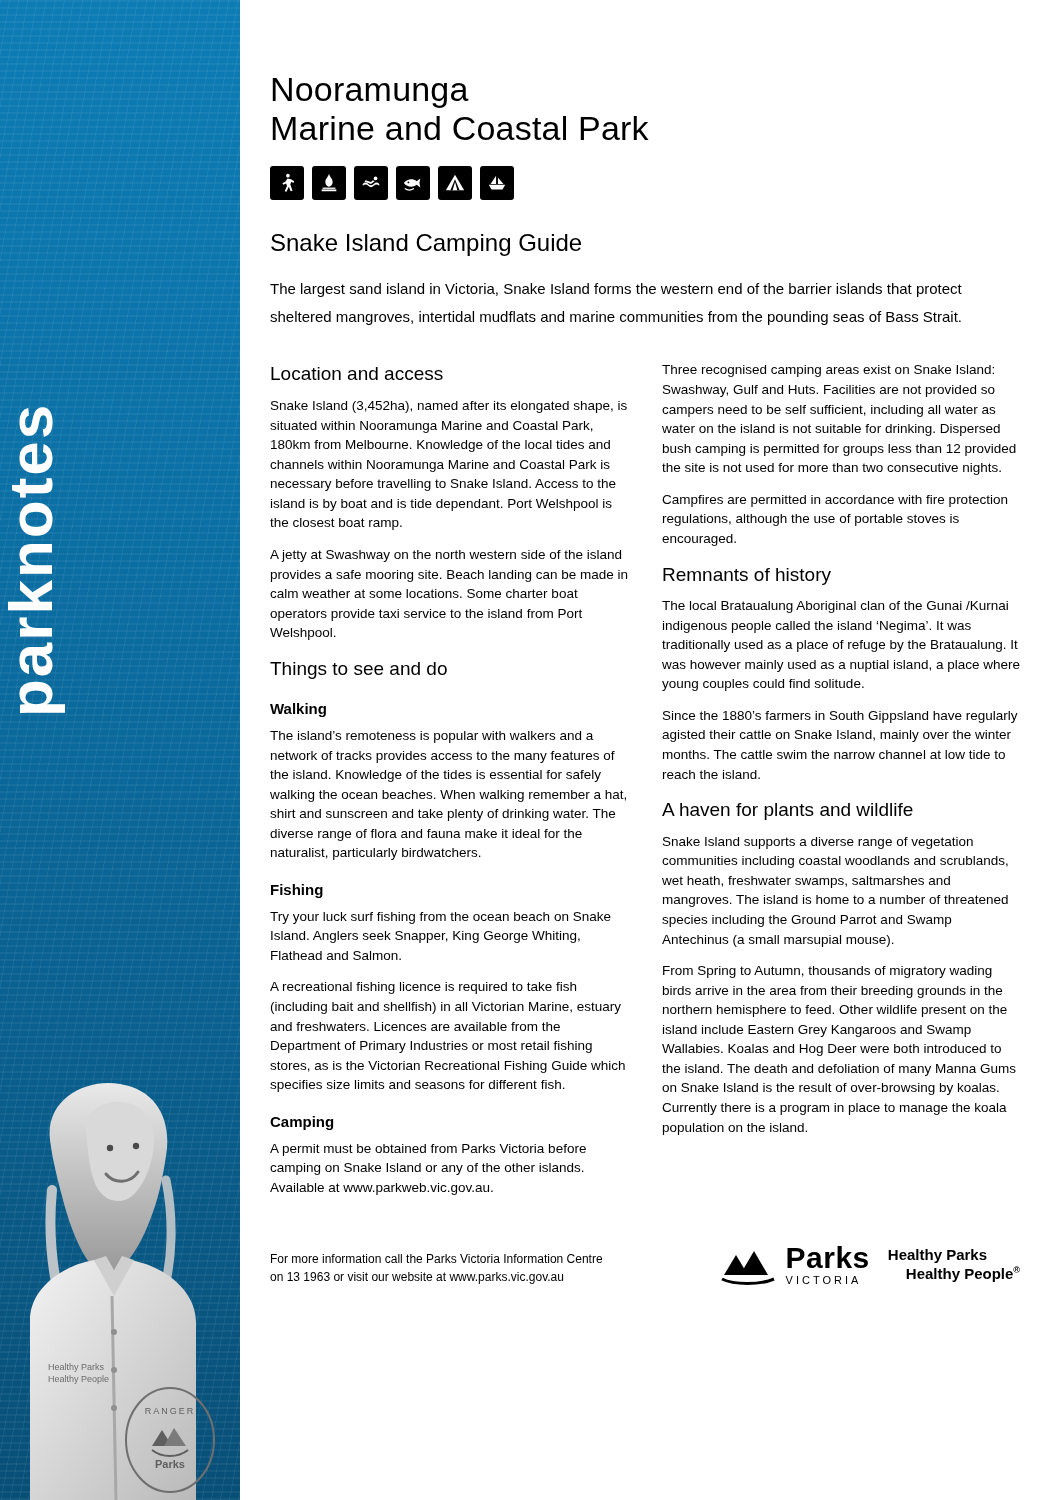parknotes
Healthy Parks Healthy People RANGER Parks
Nooramunga
Marine and Coastal Park
Snake Island Camping Guide
The largest sand island in Victoria, Snake Island forms the western end of the barrier islands that protect sheltered mangroves, intertidal mudflats and marine communities from the pounding seas of Bass Strait.
Location and access
Snake Island (3,452ha), named after its elongated shape, is situated within Nooramunga Marine and Coastal Park, 180km from Melbourne. Knowledge of the local tides and channels within Nooramunga Marine and Coastal Park is necessary before travelling to Snake Island. Access to the island is by boat and is tide dependant. Port Welshpool is the closest boat ramp.
A jetty at Swashway on the north western side of the island provides a safe mooring site. Beach landing can be made in calm weather at some locations. Some charter boat operators provide taxi service to the island from Port Welshpool.
Things to see and do
Walking
The island’s remoteness is popular with walkers and a network of tracks provides access to the many features of the island. Knowledge of the tides is essential for safely walking the ocean beaches. When walking remember a hat, shirt and sunscreen and take plenty of drinking water. The diverse range of flora and fauna make it ideal for the naturalist, particularly birdwatchers.
Fishing
Try your luck surf fishing from the ocean beach on Snake Island. Anglers seek Snapper, King George Whiting, Flathead and Salmon.
A recreational fishing licence is required to take fish (including bait and shellfish) in all Victorian Marine, estuary and freshwaters. Licences are available from the Department of Primary Industries or most retail fishing stores, as is the Victorian Recreational Fishing Guide which specifies size limits and seasons for different fish.
Camping
A permit must be obtained from Parks Victoria before camping on Snake Island or any of the other islands. Available at www.parkweb.vic.gov.au.
Three recognised camping areas exist on Snake Island: Swashway, Gulf and Huts. Facilities are not provided so campers need to be self sufficient, including all water as water on the island is not suitable for drinking. Dispersed bush camping is permitted for groups less than 12 provided the site is not used for more than two consecutive nights.
Campfires are permitted in accordance with fire protection regulations, although the use of portable stoves is encouraged.
Remnants of history
The local Brataualung Aboriginal clan of the Gunai /Kurnai indigenous people called the island ‘Negima’. It was traditionally used as a place of refuge by the Brataualung. It was however mainly used as a nuptial island, a place where young couples could find solitude.
Since the 1880’s farmers in South Gippsland have regularly agisted their cattle on Snake Island, mainly over the winter months. The cattle swim the narrow channel at low tide to reach the island.
A haven for plants and wildlife
Snake Island supports a diverse range of vegetation communities including coastal woodlands and scrublands, wet heath, freshwater swamps, saltmarshes and mangroves. The island is home to a number of threatened species including the Ground Parrot and Swamp Antechinus (a small marsupial mouse).
From Spring to Autumn, thousands of migratory wading birds arrive in the area from their breeding grounds in the northern hemisphere to feed. Other wildlife present on the island include Eastern Grey Kangaroos and Swamp Wallabies. Koalas and Hog Deer were both introduced to the island. The death and defoliation of many Manna Gums on Snake Island is the result of over-browsing by koalas. Currently there is a program in place to manage the koala population on the island.
For more information call the Parks Victoria Information Centre
on 13 1963 or visit our website at www.parks.vic.gov.au
Parks
VICTORIA
Healthy Parks
Healthy People®